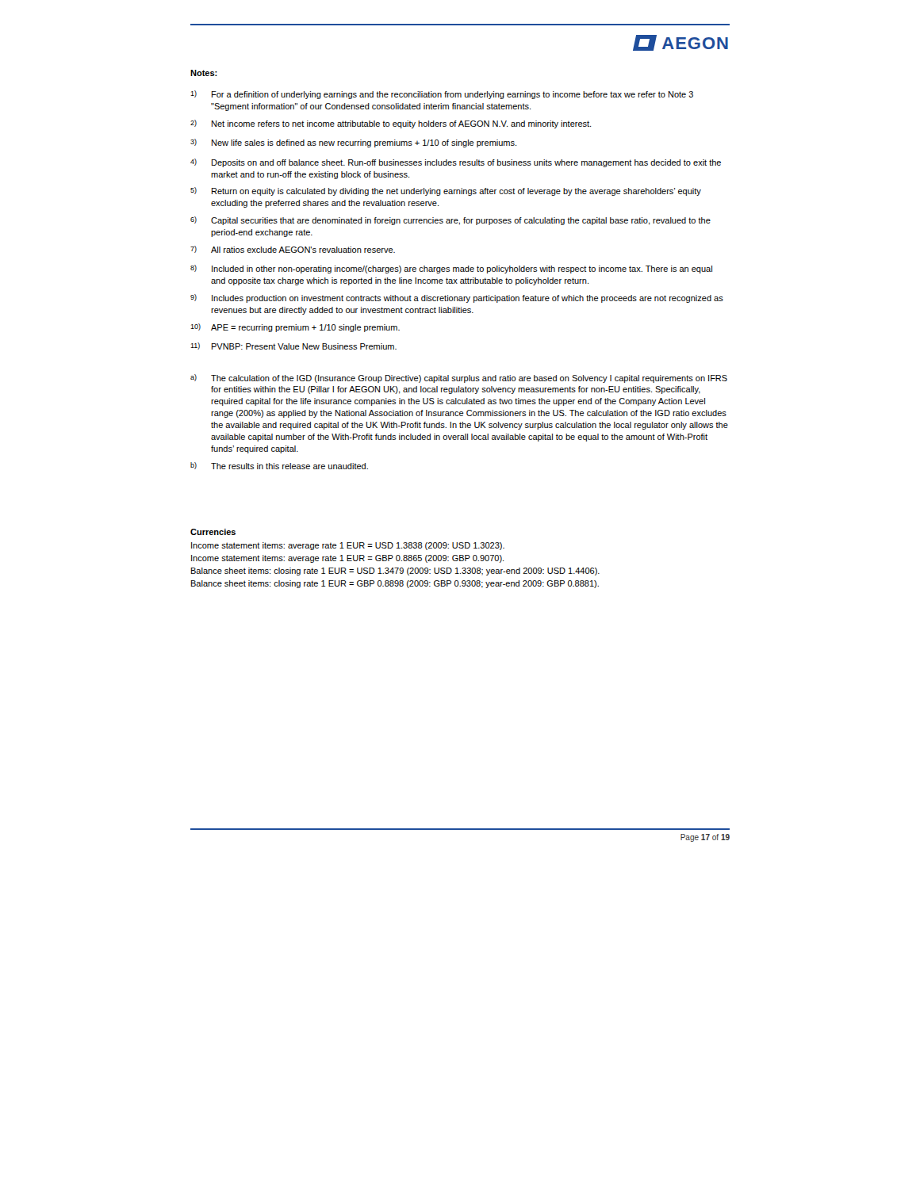AEGON
Notes:
| 1) | For a definition of underlying earnings and the reconciliation from underlying earnings to income before tax we refer to Note 3 "Segment information" of our Condensed consolidated interim financial statements. |
| 2) | Net income refers to net income attributable to equity holders of AEGON N.V. and minority interest. |
| 3) | New life sales is defined as new recurring premiums + 1/10 of single premiums. |
| 4) | Deposits on and off balance sheet. Run-off businesses includes results of business units where management has decided to exit the market and to run-off the existing block of business. |
| 5) | Return on equity is calculated by dividing the net underlying earnings after cost of leverage by the average shareholders’ equity excluding the preferred shares and the revaluation reserve. |
| 6) | Capital securities that are denominated in foreign currencies are, for purposes of calculating the capital base ratio, revalued to the period-end exchange rate. |
| 7) | All ratios exclude AEGON's revaluation reserve. |
| 8) | Included in other non-operating income/(charges) are charges made to policyholders with respect to income tax. There is an equal and opposite tax charge which is reported in the line Income tax attributable to policyholder return. |
| 9) | Includes production on investment contracts without a discretionary participation feature of which the proceeds are not recognized as revenues but are directly added to our investment contract liabilities. |
| 10) | APE = recurring premium + 1/10 single premium. |
| 11) | PVNBP: Present Value New Business Premium. |
| a) | The calculation of the IGD (Insurance Group Directive) capital surplus and ratio are based on Solvency I capital requirements on IFRS for entities within the EU (Pillar I for AEGON UK), and local regulatory solvency measurements for non-EU entities. Specifically, required capital for the life insurance companies in the US is calculated as two times the upper end of the Company Action Level range (200%) as applied by the National Association of Insurance Commissioners in the US. The calculation of the IGD ratio excludes the available and required capital of the UK With-Profit funds. In the UK solvency surplus calculation the local regulator only allows the available capital number of the With-Profit funds included in overall local available capital to be equal to the amount of With-Profit funds’ required capital. |
| b) | The results in this release are unaudited. |
Currencies
Income statement items: average rate 1 EUR = USD 1.3838 (2009: USD 1.3023).
Income statement items: average rate 1 EUR = GBP 0.8865 (2009: GBP 0.9070).
Balance sheet items: closing rate 1 EUR = USD 1.3479 (2009: USD 1.3308; year-end 2009: USD 1.4406).
Balance sheet items: closing rate 1 EUR = GBP 0.8898 (2009: GBP 0.9308; year-end 2009: GBP 0.8881).
Page 17 of 19